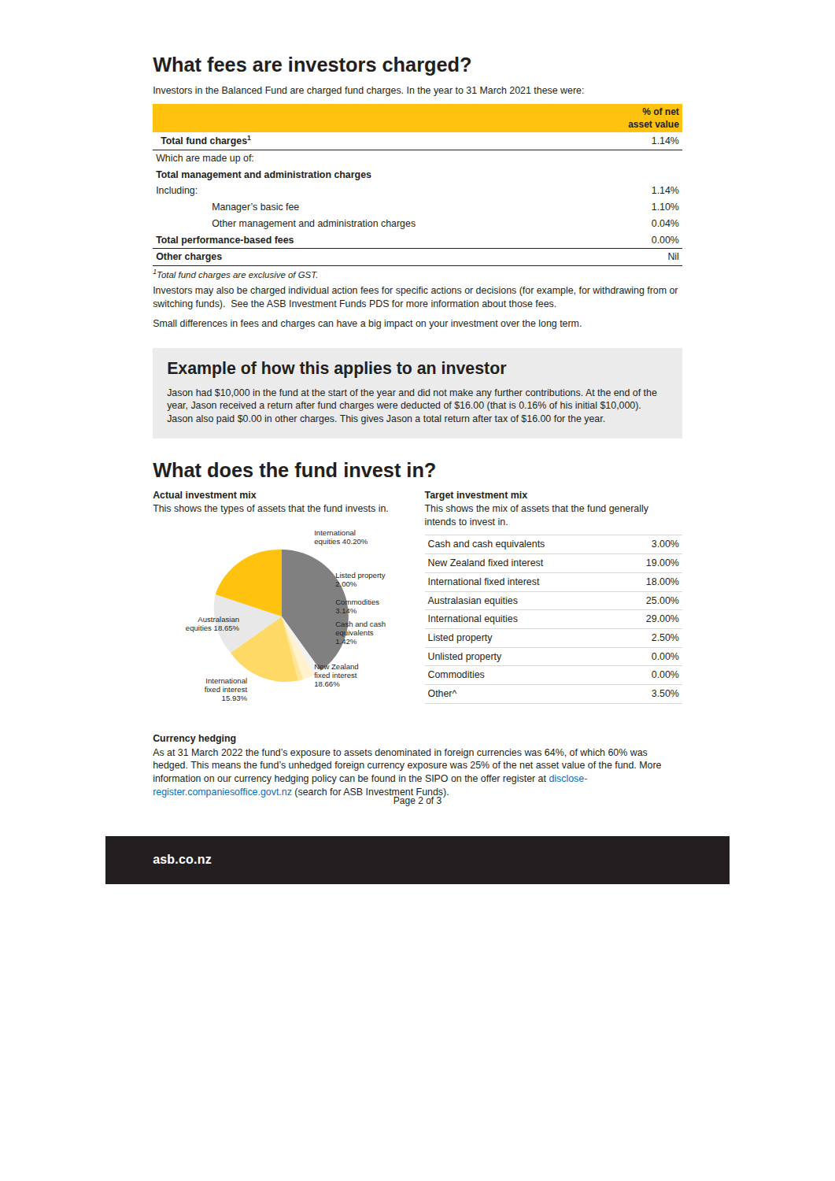What fees are investors charged?
Investors in the Balanced Fund are charged fund charges. In the year to 31 March 2021 these were:
| | % of net asset value |
| --- | --- |
| Total fund charges 1 | 1.14% |
| Which are made up of: | |
| Total management and administration charges | 1.14% |
| Including: |
| Manager’s basic fee | 1.10% |
| Other management and administration charges | 0.04% |
| Total performance-based fees | 0.00% |
| Other charges | Nil |
1Total fund charges are exclusive of GST.
Investors may also be charged individual action fees for specific actions or decisions (for example, for withdrawing from or switching funds). See the ASB Investment Funds PDS for more information about those fees.
Small differences in fees and charges can have a big impact on your investment over the long term.
Example of how this applies to an investor
Jason had $10,000 in the fund at the start of the year and did not make any further contributions. At the end of the year, Jason received a return after fund charges were deducted of $16.00 (that is 0.16% of his initial $10,000). Jason also paid $0.00 in other charges. This gives Jason a total return after tax of $16.00 for the year.
What does the fund invest in?
Actual investment mix
This shows the types of assets that the fund invests in.
International
equities 40.20% Listed property
2.00% Commodities
3.14% Cash and cash
equivalents
1.42% New Zealand
fixed interest
18.66% International
fixed interest
15.93% Australasian
equities 18.65%
Target investment mix
This shows the mix of assets that the fund generally intends to invest in.
| Cash and cash equivalents | 3.00% |
| New Zealand fixed interest | 19.00% |
| International fixed interest | 18.00% |
| Australasian equities | 25.00% |
| International equities | 29.00% |
| Listed property | 2.50% |
| Unlisted property | 0.00% |
| Commodities | 0.00% |
| Other^ | 3.50% |
Currency hedging
As at 31 March 2022 the fund’s exposure to assets denominated in foreign currencies was 64%, of which 60% was hedged. This means the fund’s unhedged foreign currency exposure was 25% of the net asset value of the fund. More information on our currency hedging policy can be found in the SIPO on the offer register at disclose-register.companiesoffice.govt.nz (search for ASB Investment Funds).
Page 2 of 3
asb.co.nz